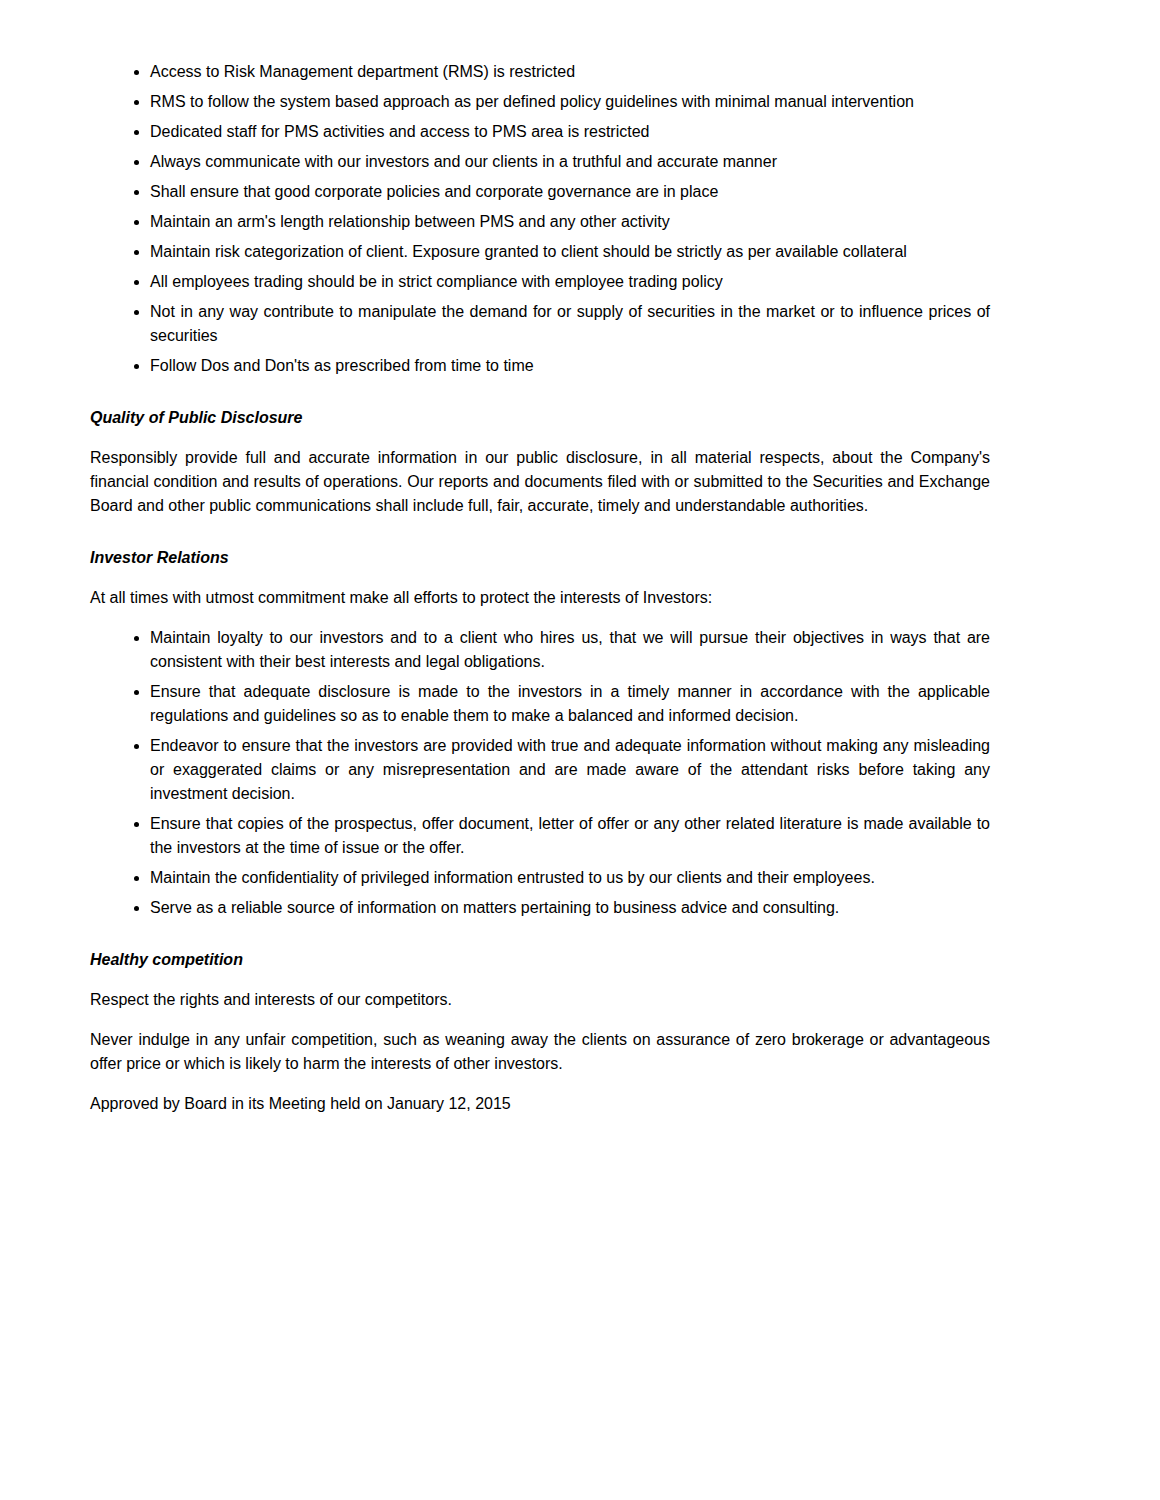Access to Risk Management department (RMS) is restricted
RMS to follow the system based approach as per defined policy guidelines with minimal manual intervention
Dedicated staff for PMS activities and access to PMS area is restricted
Always communicate with our investors and our clients in a truthful and accurate manner
Shall ensure that good corporate policies and corporate governance are in place
Maintain an arm's length relationship between PMS and any other activity
Maintain risk categorization of client. Exposure granted to client should be strictly as per available collateral
All employees trading should be in strict compliance with employee trading policy
Not in any way contribute to manipulate the demand for or supply of securities in the market or to influence prices of securities
Follow Dos and Don'ts as prescribed from time to time
Quality of Public Disclosure
Responsibly provide full and accurate information in our public disclosure, in all material respects, about the Company's financial condition and results of operations. Our reports and documents filed with or submitted to the Securities and Exchange Board and other public communications shall include full, fair, accurate, timely and understandable authorities.
Investor Relations
At all times with utmost commitment make all efforts to protect the interests of Investors:
Maintain loyalty to our investors and to a client who hires us, that we will pursue their objectives in ways that are consistent with their best interests and legal obligations.
Ensure that adequate disclosure is made to the investors in a timely manner in accordance with the applicable regulations and guidelines so as to enable them to make a balanced and informed decision.
Endeavor to ensure that the investors are provided with true and adequate information without making any misleading or exaggerated claims or any misrepresentation and are made aware of the attendant risks before taking any investment decision.
Ensure that copies of the prospectus, offer document, letter of offer or any other related literature is made available to the investors at the time of issue or the offer.
Maintain the confidentiality of privileged information entrusted to us by our clients and their employees.
Serve as a reliable source of information on matters pertaining to business advice and consulting.
Healthy competition
Respect the rights and interests of our competitors.
Never indulge in any unfair competition, such as weaning away the clients on assurance of zero brokerage or advantageous offer price or which is likely to harm the interests of other investors.
Approved by Board in its Meeting held on January 12, 2015